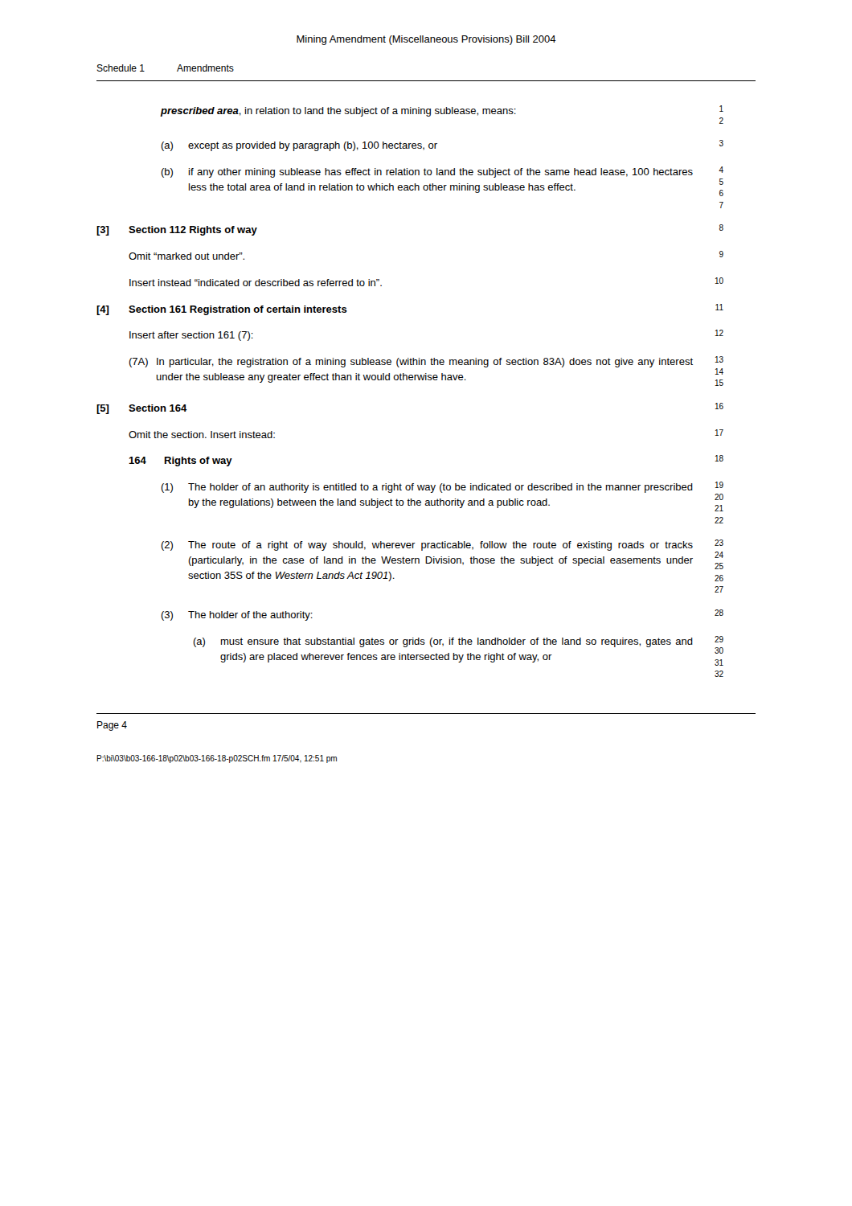Mining Amendment (Miscellaneous Provisions) Bill 2004
Schedule 1 Amendments
prescribed area, in relation to land the subject of a mining sublease, means:
1 2
(a) except as provided by paragraph (b), 100 hectares, or
3
(b) if any other mining sublease has effect in relation to land the subject of the same head lease, 100 hectares less the total area of land in relation to which each other mining sublease has effect.
4 5 6 7
[3] Section 112 Rights of way
8
Omit “marked out under”.
9
Insert instead “indicated or described as referred to in”.
10
[4] Section 161 Registration of certain interests
11
Insert after section 161 (7):
12
(7A) In particular, the registration of a mining sublease (within the meaning of section 83A) does not give any interest under the sublease any greater effect than it would otherwise have.
13 14 15
[5] Section 164
16
Omit the section. Insert instead:
17
164 Rights of way
18
(1) The holder of an authority is entitled to a right of way (to be indicated or described in the manner prescribed by the regulations) between the land subject to the authority and a public road.
19 20 21 22
(2) The route of a right of way should, wherever practicable, follow the route of existing roads or tracks (particularly, in the case of land in the Western Division, those the subject of special easements under section 35S of the Western Lands Act 1901).
23 24 25 26 27
(3) The holder of the authority:
28
(a) must ensure that substantial gates or grids (or, if the landholder of the land so requires, gates and grids) are placed wherever fences are intersected by the right of way, or
29 30 31 32
Page 4
P:\bi\03\b03-166-18\p02\b03-166-18-p02SCH.fm 17/5/04, 12:51 pm